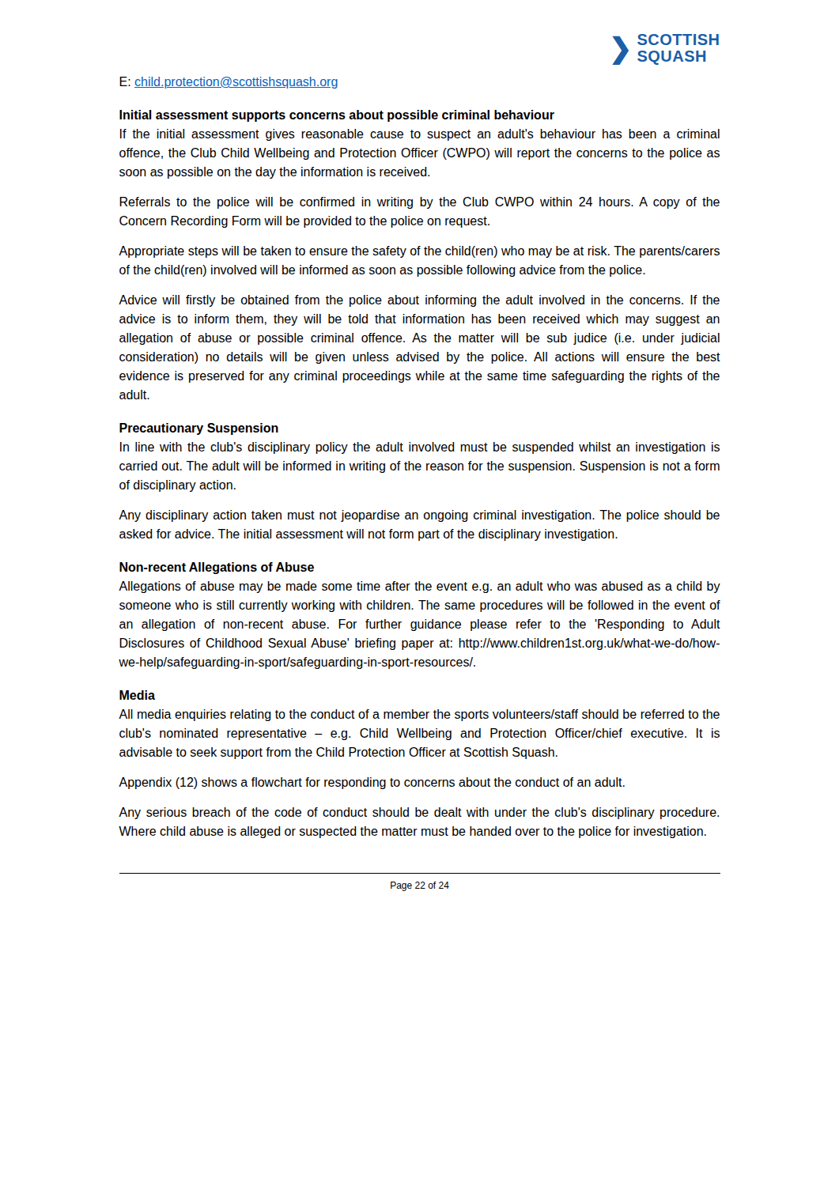❯SCOTTISH SQUASH
E: child.protection@scottishsquash.org
Initial assessment supports concerns about possible criminal behaviour
If the initial assessment gives reasonable cause to suspect an adult's behaviour has been a criminal offence, the Club Child Wellbeing and Protection Officer (CWPO) will report the concerns to the police as soon as possible on the day the information is received.
Referrals to the police will be confirmed in writing by the Club CWPO within 24 hours. A copy of the Concern Recording Form will be provided to the police on request.
Appropriate steps will be taken to ensure the safety of the child(ren) who may be at risk. The parents/carers of the child(ren) involved will be informed as soon as possible following advice from the police.
Advice will firstly be obtained from the police about informing the adult involved in the concerns. If the advice is to inform them, they will be told that information has been received which may suggest an allegation of abuse or possible criminal offence. As the matter will be sub judice (i.e. under judicial consideration) no details will be given unless advised by the police. All actions will ensure the best evidence is preserved for any criminal proceedings while at the same time safeguarding the rights of the adult.
Precautionary Suspension
In line with the club's disciplinary policy the adult involved must be suspended whilst an investigation is carried out. The adult will be informed in writing of the reason for the suspension. Suspension is not a form of disciplinary action.
Any disciplinary action taken must not jeopardise an ongoing criminal investigation. The police should be asked for advice. The initial assessment will not form part of the disciplinary investigation.
Non-recent Allegations of Abuse
Allegations of abuse may be made some time after the event e.g. an adult who was abused as a child by someone who is still currently working with children. The same procedures will be followed in the event of an allegation of non-recent abuse. For further guidance please refer to the 'Responding to Adult Disclosures of Childhood Sexual Abuse' briefing paper at: http://www.children1st.org.uk/what-we-do/how-we-help/safeguarding-in-sport/safeguarding-in-sport-resources/.
Media
All media enquiries relating to the conduct of a member the sports volunteers/staff should be referred to the club's nominated representative – e.g. Child Wellbeing and Protection Officer/chief executive. It is advisable to seek support from the Child Protection Officer at Scottish Squash.
Appendix (12) shows a flowchart for responding to concerns about the conduct of an adult.
Any serious breach of the code of conduct should be dealt with under the club's disciplinary procedure. Where child abuse is alleged or suspected the matter must be handed over to the police for investigation.
Page 22 of 24